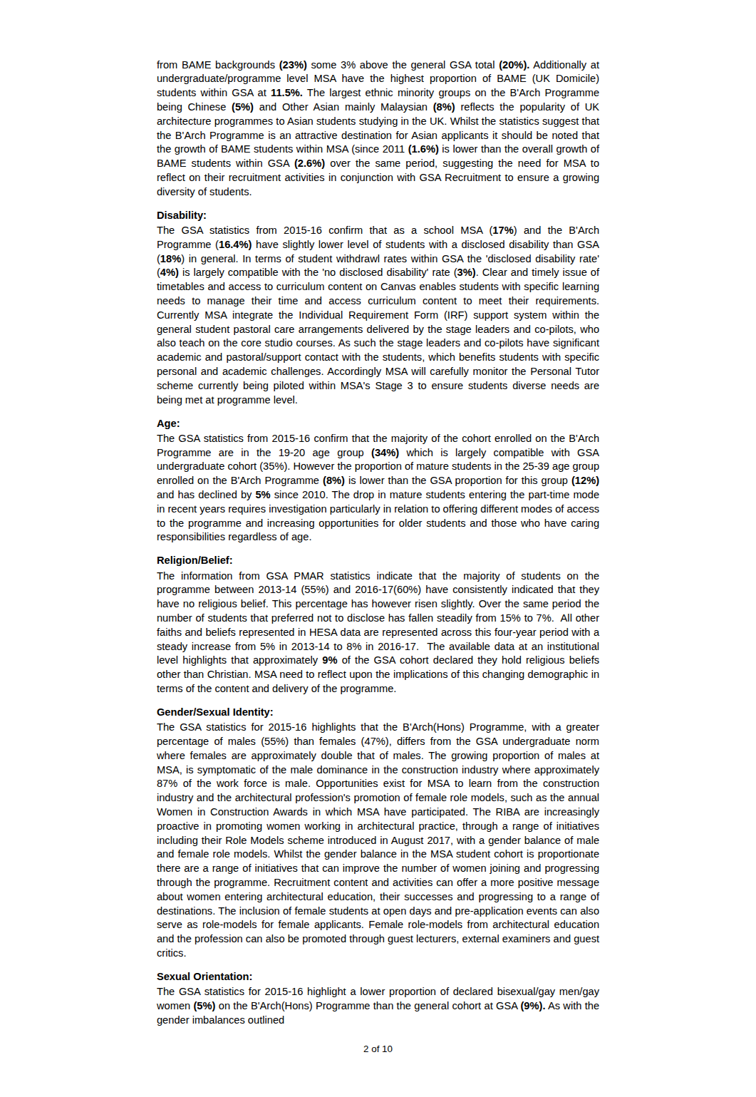from BAME backgrounds (23%) some 3% above the general GSA total (20%). Additionally at undergraduate/programme level MSA have the highest proportion of BAME (UK Domicile) students within GSA at 11.5%. The largest ethnic minority groups on the B'Arch Programme being Chinese (5%) and Other Asian mainly Malaysian (8%) reflects the popularity of UK architecture programmes to Asian students studying in the UK. Whilst the statistics suggest that the B'Arch Programme is an attractive destination for Asian applicants it should be noted that the growth of BAME students within MSA (since 2011 (1.6%) is lower than the overall growth of BAME students within GSA (2.6%) over the same period, suggesting the need for MSA to reflect on their recruitment activities in conjunction with GSA Recruitment to ensure a growing diversity of students.
Disability:
The GSA statistics from 2015-16 confirm that as a school MSA (17%) and the B'Arch Programme (16.4%) have slightly lower level of students with a disclosed disability than GSA (18%) in general. In terms of student withdrawl rates within GSA the 'disclosed disability rate' (4%) is largely compatible with the 'no disclosed disability' rate (3%). Clear and timely issue of timetables and access to curriculum content on Canvas enables students with specific learning needs to manage their time and access curriculum content to meet their requirements. Currently MSA integrate the Individual Requirement Form (IRF) support system within the general student pastoral care arrangements delivered by the stage leaders and co-pilots, who also teach on the core studio courses. As such the stage leaders and co-pilots have significant academic and pastoral/support contact with the students, which benefits students with specific personal and academic challenges. Accordingly MSA will carefully monitor the Personal Tutor scheme currently being piloted within MSA's Stage 3 to ensure students diverse needs are being met at programme level.
Age:
The GSA statistics from 2015-16 confirm that the majority of the cohort enrolled on the B'Arch Programme are in the 19-20 age group (34%) which is largely compatible with GSA undergraduate cohort (35%). However the proportion of mature students in the 25-39 age group enrolled on the B'Arch Programme (8%) is lower than the GSA proportion for this group (12%) and has declined by 5% since 2010. The drop in mature students entering the part-time mode in recent years requires investigation particularly in relation to offering different modes of access to the programme and increasing opportunities for older students and those who have caring responsibilities regardless of age.
Religion/Belief:
The information from GSA PMAR statistics indicate that the majority of students on the programme between 2013-14 (55%) and 2016-17(60%) have consistently indicated that they have no religious belief. This percentage has however risen slightly. Over the same period the number of students that preferred not to disclose has fallen steadily from 15% to 7%. All other faiths and beliefs represented in HESA data are represented across this four-year period with a steady increase from 5% in 2013-14 to 8% in 2016-17. The available data at an institutional level highlights that approximately 9% of the GSA cohort declared they hold religious beliefs other than Christian. MSA need to reflect upon the implications of this changing demographic in terms of the content and delivery of the programme.
Gender/Sexual Identity:
The GSA statistics for 2015-16 highlights that the B'Arch(Hons) Programme, with a greater percentage of males (55%) than females (47%), differs from the GSA undergraduate norm where females are approximately double that of males. The growing proportion of males at MSA, is symptomatic of the male dominance in the construction industry where approximately 87% of the work force is male. Opportunities exist for MSA to learn from the construction industry and the architectural profession's promotion of female role models, such as the annual Women in Construction Awards in which MSA have participated. The RIBA are increasingly proactive in promoting women working in architectural practice, through a range of initiatives including their Role Models scheme introduced in August 2017, with a gender balance of male and female role models. Whilst the gender balance in the MSA student cohort is proportionate there are a range of initiatives that can improve the number of women joining and progressing through the programme. Recruitment content and activities can offer a more positive message about women entering architectural education, their successes and progressing to a range of destinations. The inclusion of female students at open days and pre-application events can also serve as role-models for female applicants. Female role-models from architectural education and the profession can also be promoted through guest lecturers, external examiners and guest critics.
Sexual Orientation:
The GSA statistics for 2015-16 highlight a lower proportion of declared bisexual/gay men/gay women (5%) on the B'Arch(Hons) Programme than the general cohort at GSA (9%). As with the gender imbalances outlined
2 of 10